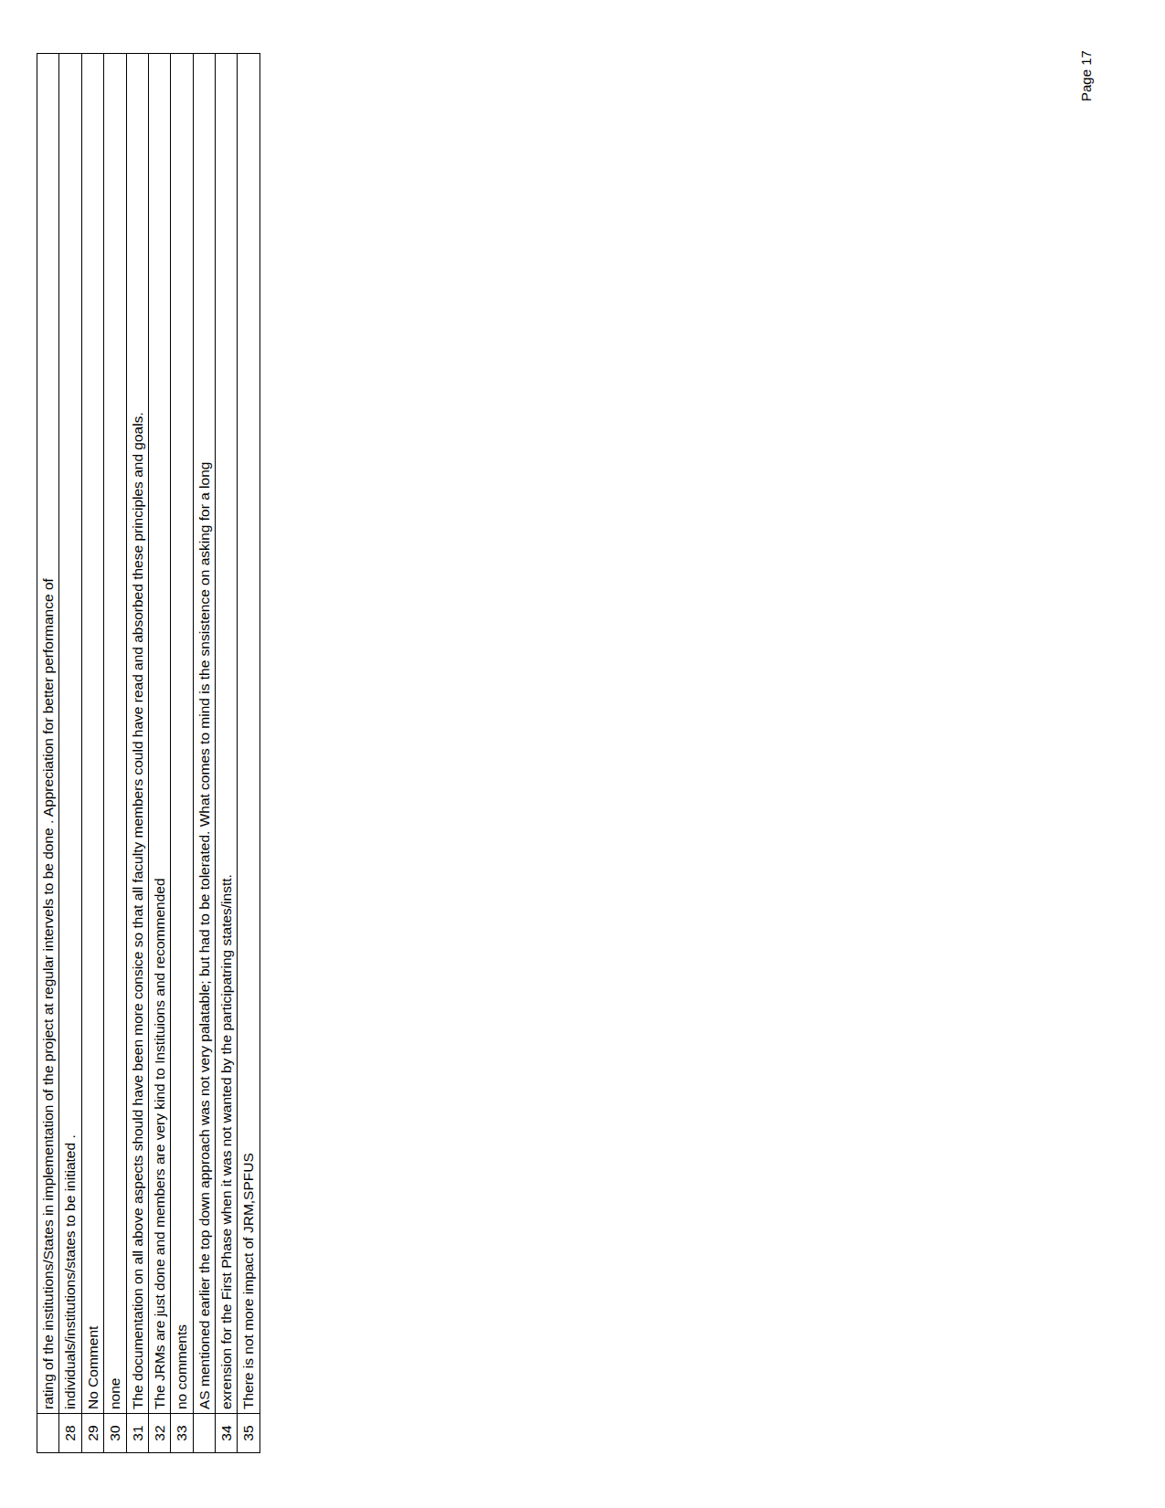| | rating of the institutions/States in implementation of the project at regular intervels to be done . Appreciation for better performance of |
| 28 | individuals/institutions/states to be initiated . |
| 29 | No Comment |
| 30 | none |
| 31 | The documentation on all above aspects should have been more consice so that all faculty members could have read and absorbed these principles and goals. |
| 32 | The JRMs are just done and members are very kind to Instituions and recommended |
| 33 | no comments |
| | AS mentioned earlier the top down approach was not very palatable; but had to be tolerated. What comes to mind is the snsistence on asking for a long |
| 34 | exrension for the First Phase when it was not wanted by the participatring states/instt. |
| 35 | There is not more impact of JRM,SPFUS |
Page 17